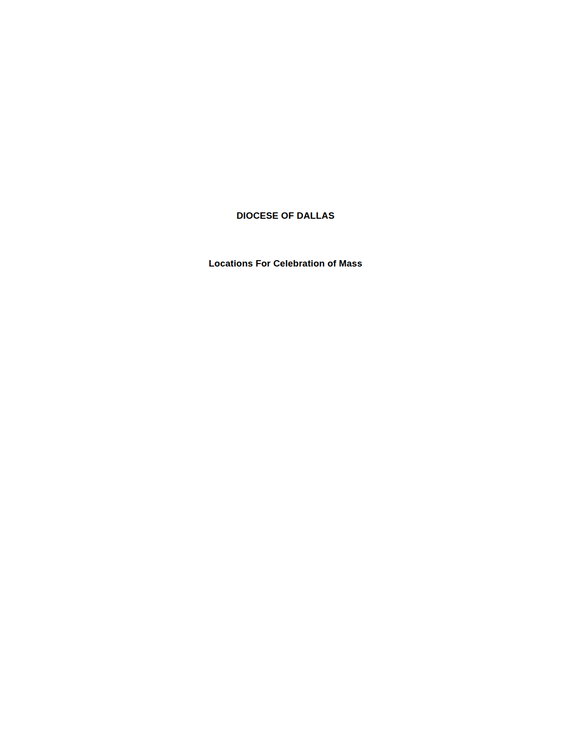DIOCESE OF DALLAS
Locations For Celebration of Mass